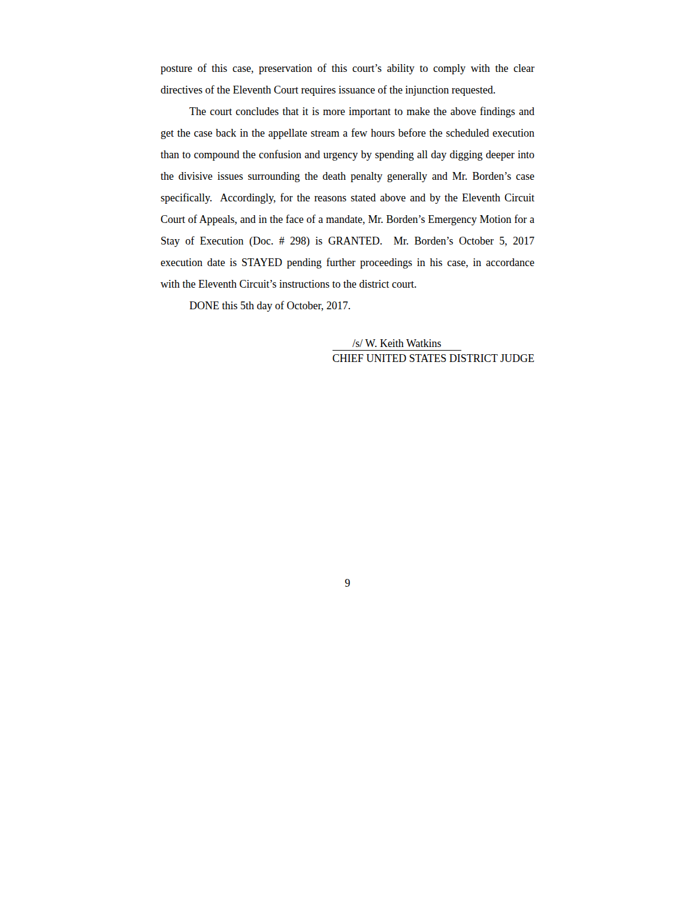posture of this case, preservation of this court’s ability to comply with the clear directives of the Eleventh Court requires issuance of the injunction requested.
The court concludes that it is more important to make the above findings and get the case back in the appellate stream a few hours before the scheduled execution than to compound the confusion and urgency by spending all day digging deeper into the divisive issues surrounding the death penalty generally and Mr. Borden’s case specifically. Accordingly, for the reasons stated above and by the Eleventh Circuit Court of Appeals, and in the face of a mandate, Mr. Borden’s Emergency Motion for a Stay of Execution (Doc. # 298) is GRANTED. Mr. Borden’s October 5, 2017 execution date is STAYED pending further proceedings in his case, in accordance with the Eleventh Circuit’s instructions to the district court.
DONE this 5th day of October, 2017.
/s/ W. Keith Watkins
CHIEF UNITED STATES DISTRICT JUDGE
9